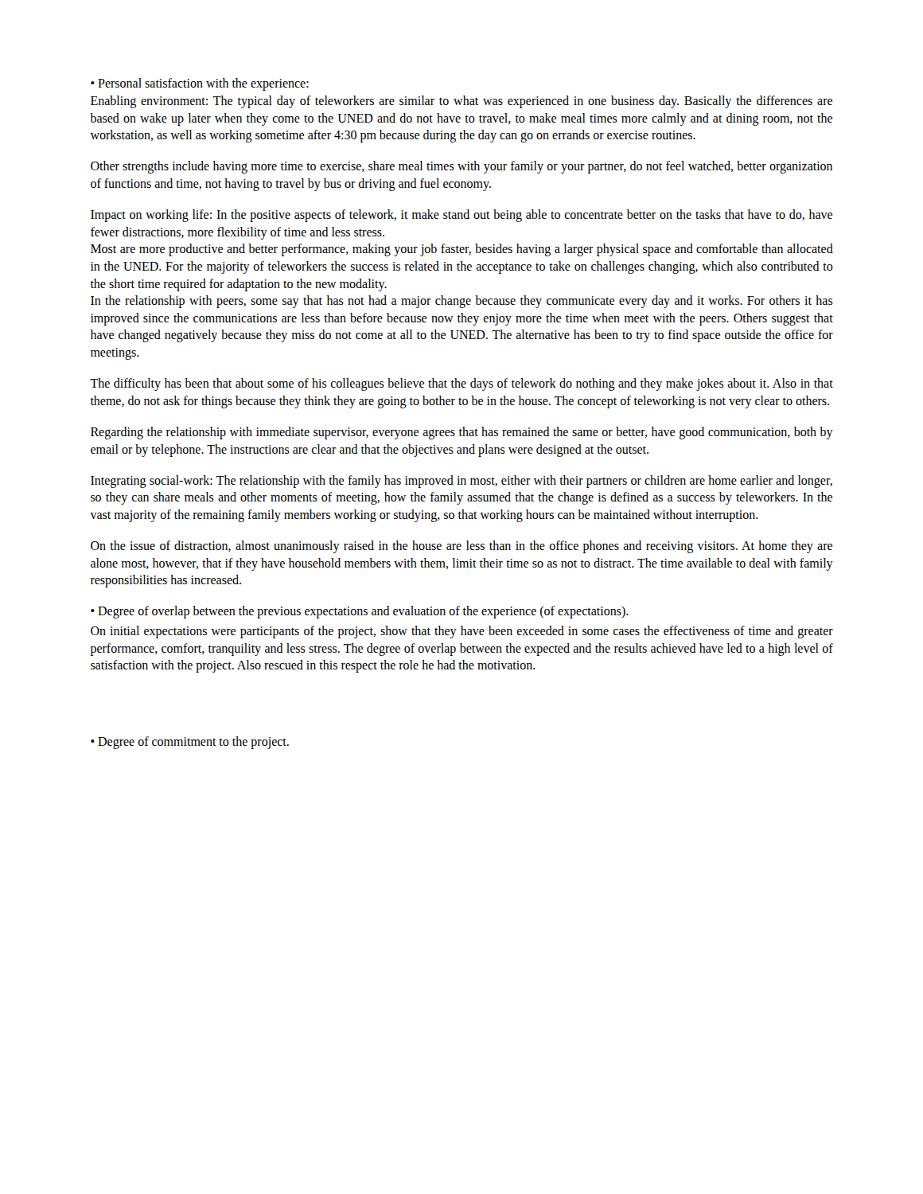• Personal satisfaction with the experience:
Enabling environment: The typical day of teleworkers are similar to what was experienced in one business day. Basically the differences are based on wake up later when they come to the UNED and do not have to travel, to make meal times more calmly and at dining room, not the workstation, as well as working sometime after 4:30 pm because during the day can go on errands or exercise routines.
Other strengths include having more time to exercise, share meal times with your family or your partner, do not feel watched, better organization of functions and time, not having to travel by bus or driving and fuel economy.
Impact on working life: In the positive aspects of telework, it make stand out being able to concentrate better on the tasks that have to do, have fewer distractions, more flexibility of time and less stress.
Most are more productive and better performance, making your job faster, besides having a larger physical space and comfortable than allocated in the UNED. For the majority of teleworkers the success is related in the acceptance to take on challenges changing, which also contributed to the short time required for adaptation to the new modality.
In the relationship with peers, some say that has not had a major change because they communicate every day and it works. For others it has improved since the communications are less than before because now they enjoy more the time when meet with the peers. Others suggest that have changed negatively because they miss do not come at all to the UNED. The alternative has been to try to find space outside the office for meetings.
The difficulty has been that about some of his colleagues believe that the days of telework do nothing and they make jokes about it. Also in that theme, do not ask for things because they think they are going to bother to be in the house. The concept of teleworking is not very clear to others.
Regarding the relationship with immediate supervisor, everyone agrees that has remained the same or better, have good communication, both by email or by telephone. The instructions are clear and that the objectives and plans were designed at the outset.
Integrating social-work: The relationship with the family has improved in most, either with their partners or children are home earlier and longer, so they can share meals and other moments of meeting, how the family assumed that the change is defined as a success by teleworkers. In the vast majority of the remaining family members working or studying, so that working hours can be maintained without interruption.
On the issue of distraction, almost unanimously raised in the house are less than in the office phones and receiving visitors. At home they are alone most, however, that if they have household members with them, limit their time so as not to distract. The time available to deal with family responsibilities has increased.
• Degree of overlap between the previous expectations and evaluation of the experience (of expectations).
On initial expectations were participants of the project, show that they have been exceeded in some cases the effectiveness of time and greater performance, comfort, tranquility and less stress. The degree of overlap between the expected and the results achieved have led to a high level of satisfaction with the project. Also rescued in this respect the role he had the motivation.
• Degree of commitment to the project.